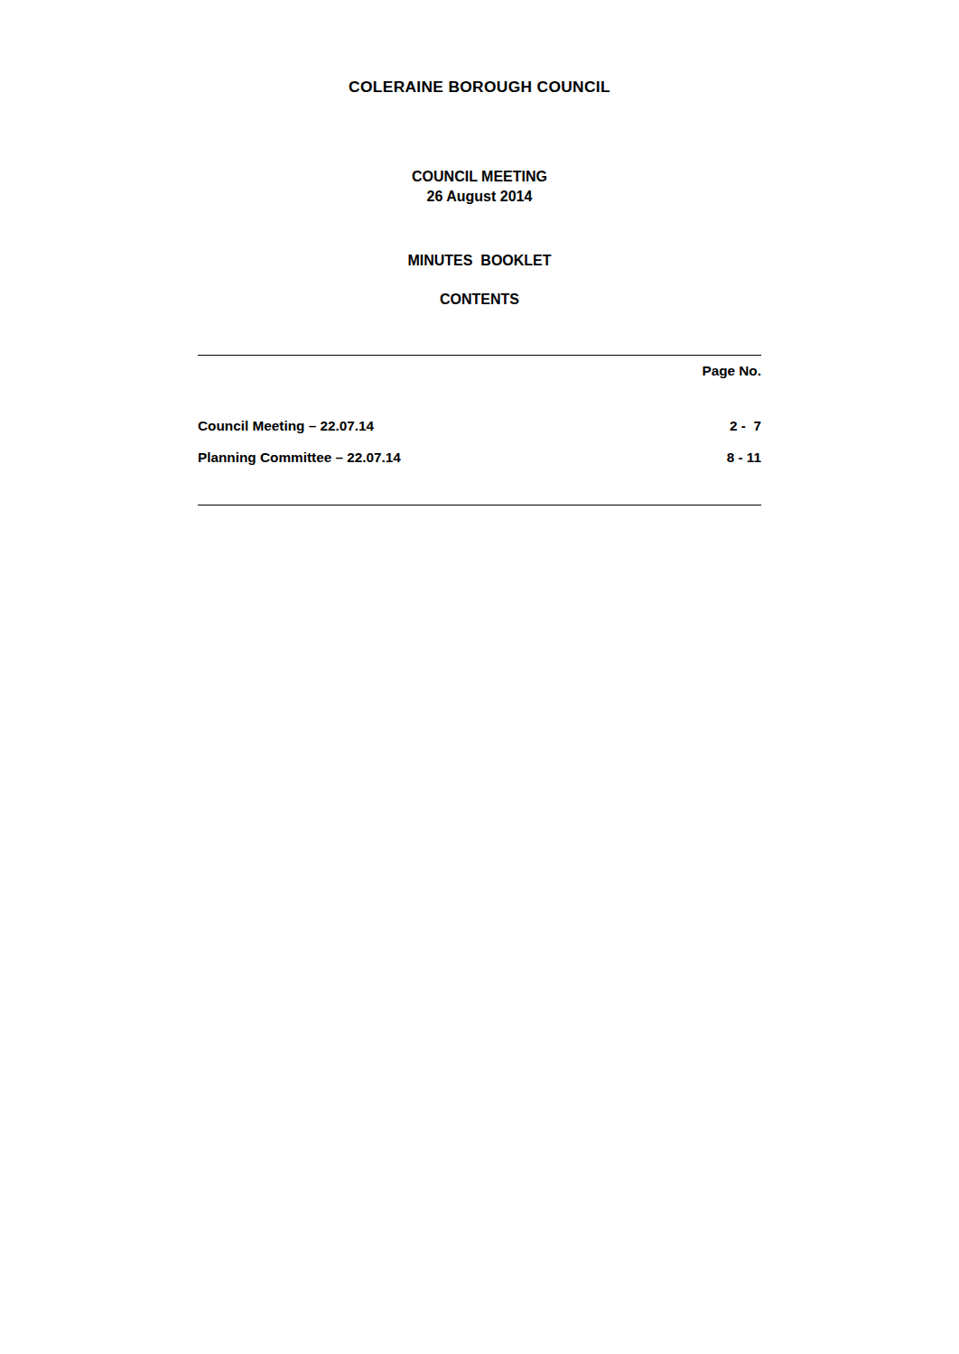COLERAINE BOROUGH COUNCIL
COUNCIL MEETING
26 August 2014
MINUTES BOOKLET
CONTENTS
| | Page No. |
| --- | --- |
| Council Meeting – 22.07.14 | 2 - 7 |
| Planning Committee – 22.07.14 | 8 - 11 |